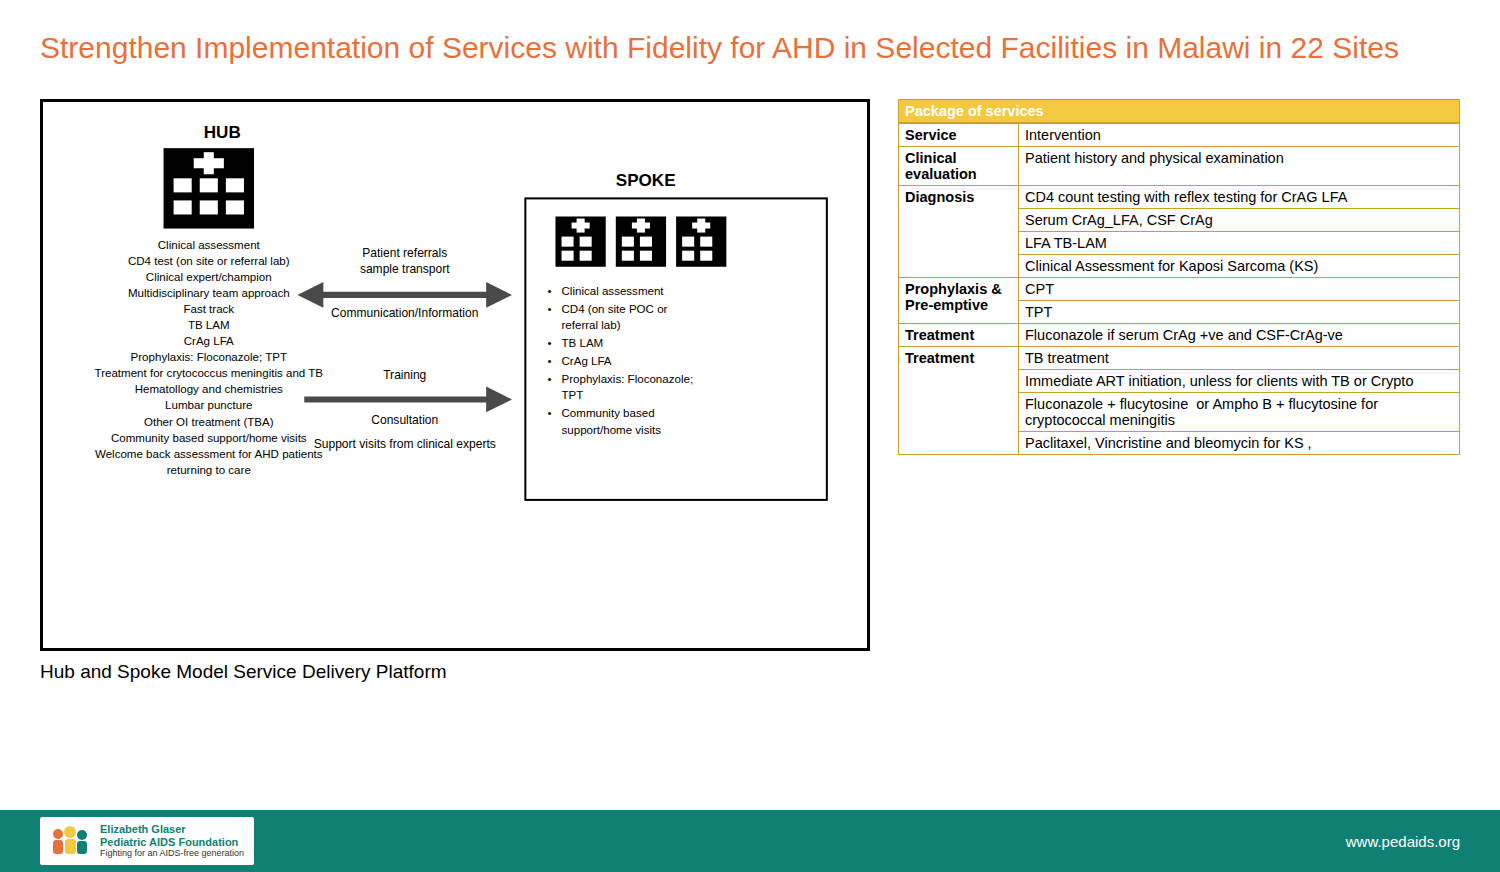Strengthen Implementation of Services with Fidelity for AHD in Selected Facilities in Malawi in 22 Sites
HUB Clinical assessment CD4 test (on site or referral lab) Clinical expert/champion Multidisciplinary team approach Fast track TB LAM CrAg LFA Prophylaxis: Floconazole; TPT Treatment for crytococcus meningitis and TB Hematollogy and chemistries Lumbar puncture Other OI treatment (TBA) Community based support/home visits Welcome back assessment for AHD patients returning to care SPOKE •Clinical assessment •CD4 (on site POC or referral lab) •TB LAM •CrAg LFA •Prophylaxis: Floconazole; TPT •Community based support/home visits Patient referrals sample transport Communication/Information Training Consultation Support visits from clinical experts
Hub and Spoke Model Service Delivery Platform
Package of services
| Service | Intervention |
| Clinical evaluation | Patient history and physical examination |
| Diagnosis | CD4 count testing with reflex testing for CrAG LFA |
| Serum CrAg_LFA, CSF CrAg |
| LFA TB-LAM |
| Clinical Assessment for Kaposi Sarcoma (KS) |
| Prophylaxis & Pre-emptive | CPT |
| TPT |
| Treatment | Fluconazole if serum CrAg +ve and CSF-CrAg-ve |
| Treatment | TB treatment |
| Immediate ART initiation, unless for clients with TB or Crypto |
| Fluconazole + flucytosine or Ampho B + flucytosine for cryptococcal meningitis |
| Paclitaxel, Vincristine and bleomycin for KS , |
Elizabeth Glaser
Pediatric AIDS Foundation
Fighting for an AIDS-free generation
www.pedaids.org